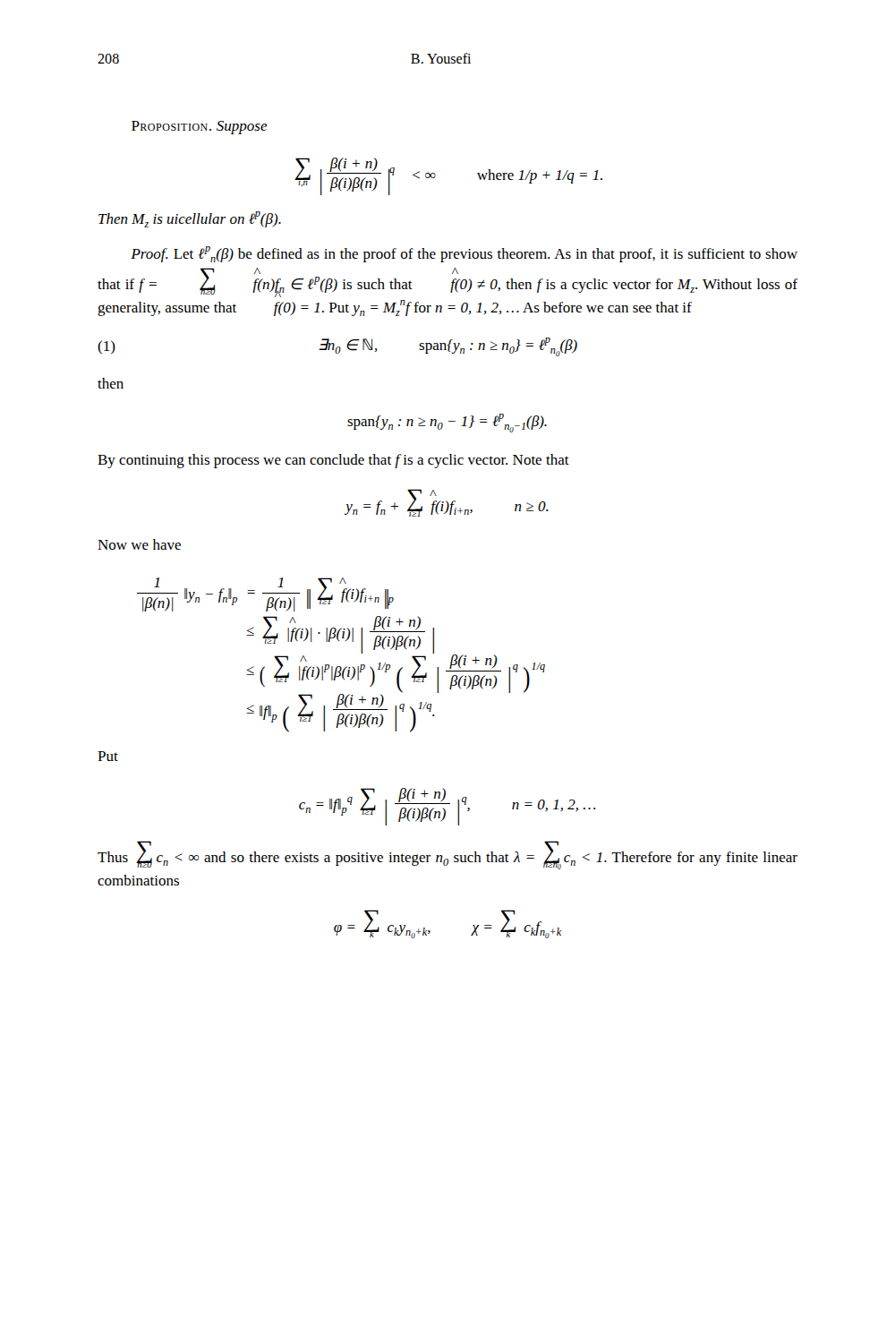208 B. Yousefi
Proposition. Suppose
∑i,n | β(i + n) β(i)β(n) |q < ∞ where 1/p + 1/q = 1.
Then Mz is uicellular on ℓp(β).
Proof. Let ℓpn(β) be defined as in the proof of the previous theorem. As in that proof, it is sufficient to show that if f = ∑n≥0^f(n)fn ∈ ℓp(β) is such that ^f(0) ≠ 0, then f is a cyclic vector for Mz. Without loss of generality, assume that ^f(0) = 1. Put yn = Mznf for n = 0, 1, 2, … As before we can see that if
(1) ∃n0 ∈ ℕ, span{yn : n ≥ n0} = ℓpn0(β)
then
span{yn : n ≥ n0 − 1} = ℓpn0−1(β).
By continuing this process we can conclude that f is a cyclic vector. Note that
yn = fn + ∑i≥1 ^f(i)fi+n, n ≥ 0.
Now we have
1 |β(n)| ‖yn − fn‖p
=
1 β(n)| ‖ ∑i≥1 ^f(i)fi+n ‖p
≤
∑i≥1 |^f(i)| · |β(i)| | β(i + n) β(i)β(n) |
≤
( ∑i≥1 |^f(i)|p|β(i)|p )1/p ( ∑i≥1 | β(i + n) β(i)β(n) |q )1/q
≤
‖f‖p ( ∑i≥1 | β(i + n) β(i)β(n) |q )1/q.
Put
cn = ‖f‖pq ∑i≥1 | β(i + n) β(i)β(n) |q, n = 0, 1, 2, …
Thus ∑n≥0cn < ∞ and so there exists a positive integer n0 such that λ = ∑n≥n0cn < 1. Therefore for any finite linear combinations
φ = ∑k ckyn0+k, χ = ∑k ckfn0+k